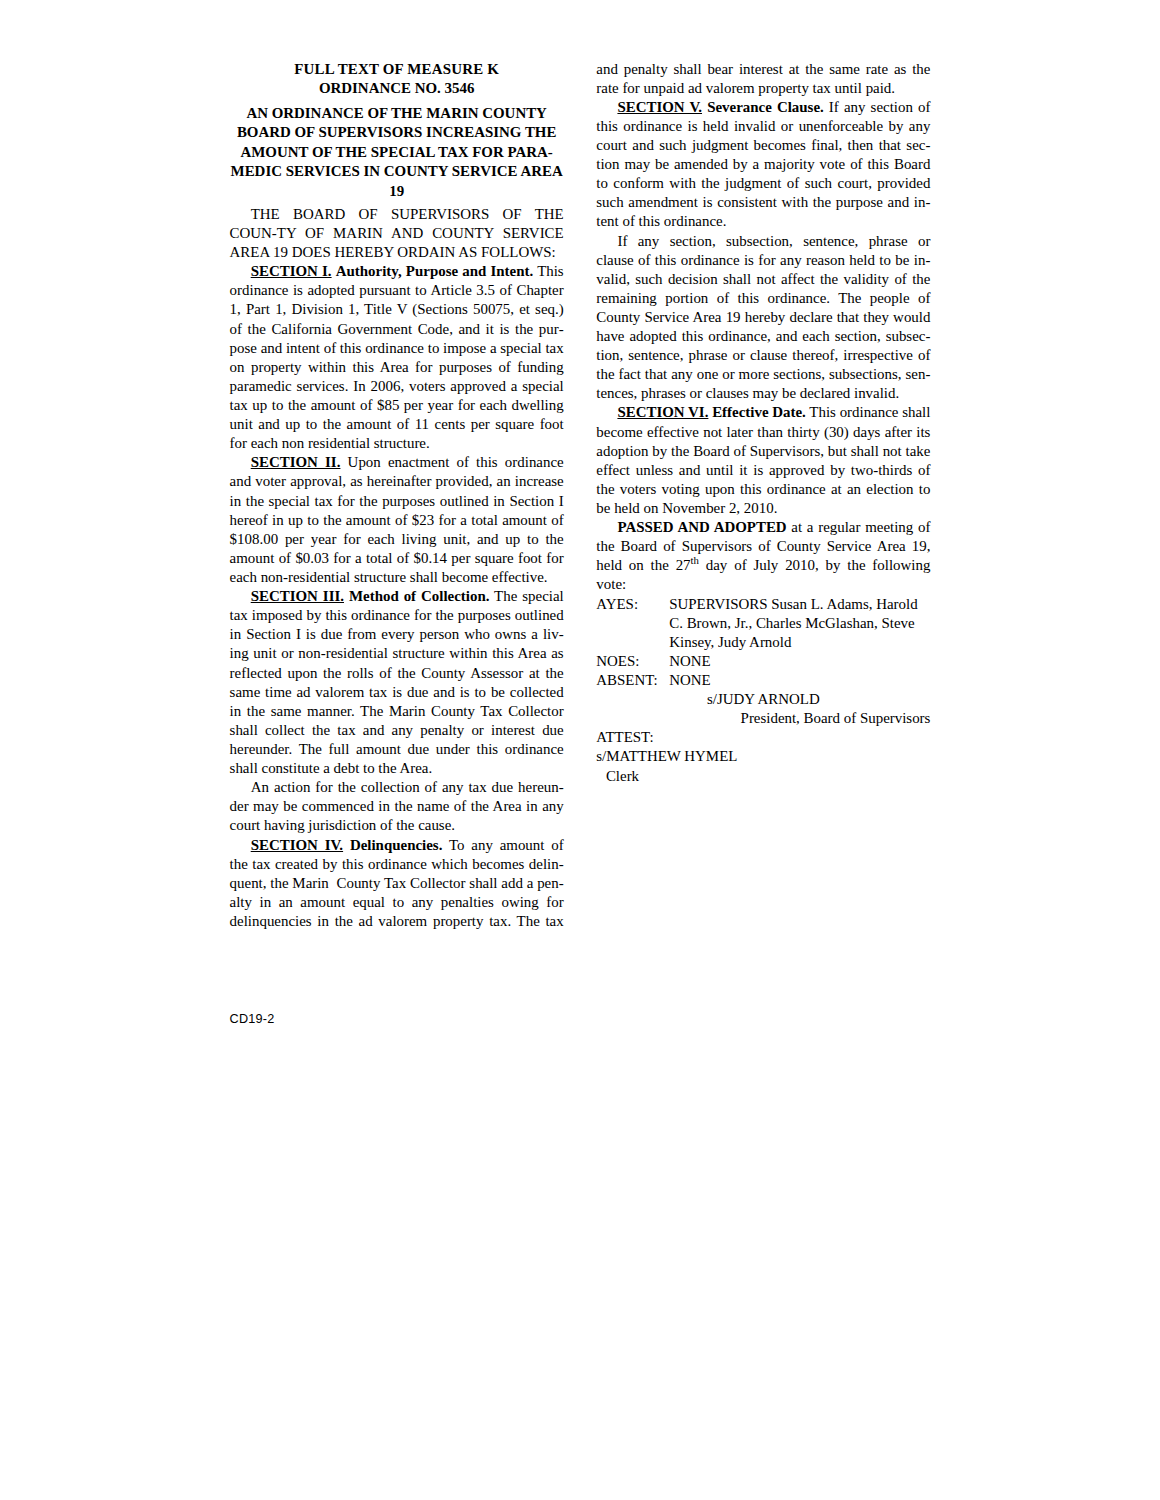FULL TEXT OF MEASURE K
ORDINANCE NO. 3546
AN ORDINANCE OF THE MARIN COUNTY
BOARD OF SUPERVISORS INCREASING THE
AMOUNT OF THE SPECIAL TAX FOR PARA-
MEDIC SERVICES IN COUNTY SERVICE AREA 19
THE BOARD OF SUPERVISORS OF THE COUN-TY OF MARIN AND COUNTY SERVICE AREA 19 DOES HEREBY ORDAIN AS FOLLOWS:
SECTION I. Authority, Purpose and Intent. This ordinance is adopted pursuant to Article 3.5 of Chapter 1, Part 1, Division 1, Title V (Sections 50075, et seq.) of the California Government Code, and it is the purpose and intent of this ordinance to impose a special tax on property within this Area for purposes of funding paramedic services. In 2006, voters approved a special tax up to the amount of $85 per year for each dwelling unit and up to the amount of 11 cents per square foot for each non residential structure.
SECTION II. Upon enactment of this ordinance and voter approval, as hereinafter provided, an increase in the special tax for the purposes outlined in Section I hereof in up to the amount of $23 for a total amount of $108.00 per year for each living unit, and up to the amount of $0.03 for a total of $0.14 per square foot for each non-residential structure shall become effective.
SECTION III. Method of Collection. The special tax imposed by this ordinance for the purposes outlined in Section I is due from every person who owns a living unit or non-residential structure within this Area as reflected upon the rolls of the County Assessor at the same time ad valorem tax is due and is to be collected in the same manner. The Marin County Tax Collector shall collect the tax and any penalty or interest due hereunder. The full amount due under this ordinance shall constitute a debt to the Area.
An action for the collection of any tax due hereunder may be commenced in the name of the Area in any court having jurisdiction of the cause.
SECTION IV. Delinquencies. To any amount of the tax created by this ordinance which becomes delinquent, the Marin County Tax Collector shall add a penalty in an amount equal to any penalties owing for delinquencies in the ad valorem property tax. The tax and penalty shall bear interest at the same rate as the rate for unpaid ad valorem property tax until paid.
SECTION V. Severance Clause. If any section of this ordinance is held invalid or unenforceable by any court and such judgment becomes final, then that section may be amended by a majority vote of this Board to conform with the judgment of such court, provided such amendment is consistent with the purpose and intent of this ordinance.
If any section, subsection, sentence, phrase or clause of this ordinance is for any reason held to be invalid, such decision shall not affect the validity of the remaining portion of this ordinance. The people of County Service Area 19 hereby declare that they would have adopted this ordinance, and each section, subsection, sentence, phrase or clause thereof, irrespective of the fact that any one or more sections, subsections, sentences, phrases or clauses may be declared invalid.
SECTION VI. Effective Date. This ordinance shall become effective not later than thirty (30) days after its adoption by the Board of Supervisors, but shall not take effect unless and until it is approved by two-thirds of the voters voting upon this ordinance at an election to be held on November 2, 2010.
PASSED AND ADOPTED at a regular meeting of the Board of Supervisors of County Service Area 19, held on the 27th day of July 2010, by the following vote:
AYES:
SUPERVISORS Susan L. Adams, Harold C. Brown, Jr., Charles McGlashan, Steve Kinsey, Judy Arnold
NOES:
NONE
ABSENT:
NONE
s/JUDY ARNOLD
President, Board of Supervisors
ATTEST:
s/MATTHEW HYMEL
Clerk
CD19-2